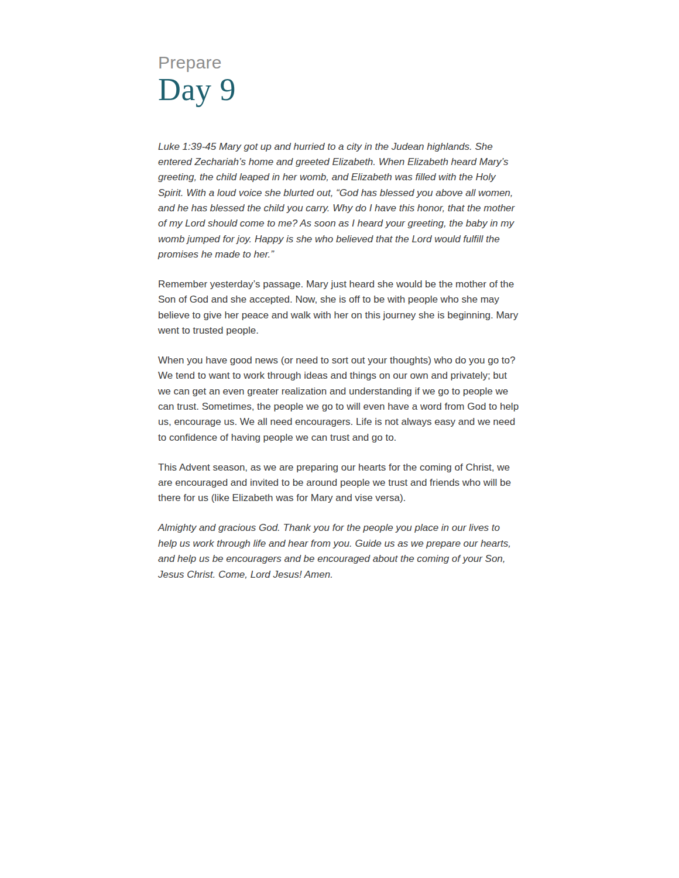Prepare
Day 9
Luke 1:39-45 Mary got up and hurried to a city in the Judean highlands. She entered Zechariah’s home and greeted Elizabeth. When Elizabeth heard Mary’s greeting, the child leaped in her womb, and Elizabeth was filled with the Holy Spirit. With a loud voice she blurted out, “God has blessed you above all women, and he has blessed the child you carry. Why do I have this honor, that the mother of my Lord should come to me? As soon as I heard your greeting, the baby in my womb jumped for joy. Happy is she who believed that the Lord would fulfill the promises he made to her.”
Remember yesterday’s passage. Mary just heard she would be the mother of the Son of God and she accepted. Now, she is off to be with people who she may believe to give her peace and walk with her on this journey she is beginning. Mary went to trusted people.
When you have good news (or need to sort out your thoughts) who do you go to? We tend to want to work through ideas and things on our own and privately; but we can get an even greater realization and understanding if we go to people we can trust. Sometimes, the people we go to will even have a word from God to help us, encourage us. We all need encouragers. Life is not always easy and we need to confidence of having people we can trust and go to.
This Advent season, as we are preparing our hearts for the coming of Christ, we are encouraged and invited to be around people we trust and friends who will be there for us (like Elizabeth was for Mary and vise versa).
Almighty and gracious God. Thank you for the people you place in our lives to help us work through life and hear from you. Guide us as we prepare our hearts, and help us be encouragers and be encouraged about the coming of your Son, Jesus Christ. Come, Lord Jesus! Amen.